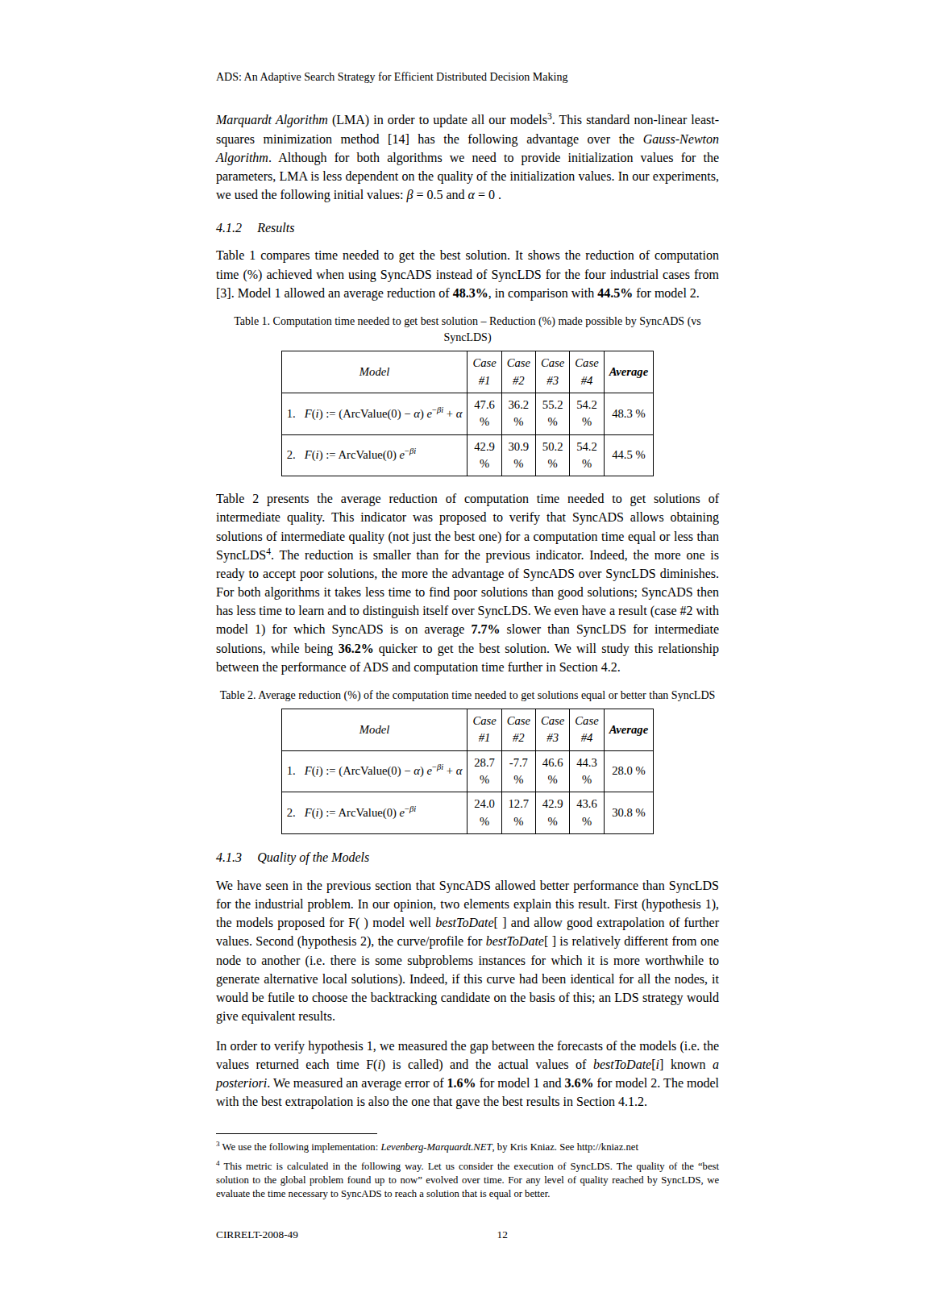ADS: An Adaptive Search Strategy for Efficient Distributed Decision Making
Marquardt Algorithm (LMA) in order to update all our models3. This standard non-linear least-squares minimization method [14] has the following advantage over the Gauss-Newton Algorithm. Although for both algorithms we need to provide initialization values for the parameters, LMA is less dependent on the quality of the initialization values. In our experiments, we used the following initial values: β = 0.5 and α = 0 .
4.1.2 Results
Table 1 compares time needed to get the best solution. It shows the reduction of computation time (%) achieved when using SyncADS instead of SyncLDS for the four industrial cases from [3]. Model 1 allowed an average reduction of 48.3%, in comparison with 44.5% for model 2.
Table 1. Computation time needed to get best solution – Reduction (%) made possible by SyncADS (vs SyncLDS)
| Model | Case #1 | Case #2 | Case #3 | Case #4 | Average |
| --- | --- | --- | --- | --- | --- |
| 1. F ( i ) := ( ArcValue ( 0 ) − α ) e − βi + α | 47.6 % | 36.2 % | 55.2 % | 54.2 % | 48.3 % |
| 2. F ( i ) := ArcValue ( 0 ) e − βi | 42.9 % | 30.9 % | 50.2 % | 54.2 % | 44.5 % |
Table 2 presents the average reduction of computation time needed to get solutions of intermediate quality. This indicator was proposed to verify that SyncADS allows obtaining solutions of intermediate quality (not just the best one) for a computation time equal or less than SyncLDS4. The reduction is smaller than for the previous indicator. Indeed, the more one is ready to accept poor solutions, the more the advantage of SyncADS over SyncLDS diminishes. For both algorithms it takes less time to find poor solutions than good solutions; SyncADS then has less time to learn and to distinguish itself over SyncLDS. We even have a result (case #2 with model 1) for which SyncADS is on average 7.7% slower than SyncLDS for intermediate solutions, while being 36.2% quicker to get the best solution. We will study this relationship between the performance of ADS and computation time further in Section 4.2.
Table 2. Average reduction (%) of the computation time needed to get solutions equal or better than SyncLDS
| Model | Case #1 | Case #2 | Case #3 | Case #4 | Average |
| --- | --- | --- | --- | --- | --- |
| 1. F ( i ) := ( ArcValue ( 0 ) − α ) e − βi + α | 28.7 % | -7.7 % | 46.6 % | 44.3 % | 28.0 % |
| 2. F ( i ) := ArcValue ( 0 ) e − βi | 24.0 % | 12.7 % | 42.9 % | 43.6 % | 30.8 % |
4.1.3 Quality of the Models
We have seen in the previous section that SyncADS allowed better performance than SyncLDS for the industrial problem. In our opinion, two elements explain this result. First (hypothesis 1), the models proposed for F( ) model well bestToDate[ ] and allow good extrapolation of further values. Second (hypothesis 2), the curve/profile for bestToDate[ ] is relatively different from one node to another (i.e. there is some subproblems instances for which it is more worthwhile to generate alternative local solutions). Indeed, if this curve had been identical for all the nodes, it would be futile to choose the backtracking candidate on the basis of this; an LDS strategy would give equivalent results.
In order to verify hypothesis 1, we measured the gap between the forecasts of the models (i.e. the values returned each time F(i) is called) and the actual values of bestToDate[i] known a posteriori. We measured an average error of 1.6% for model 1 and 3.6% for model 2. The model with the best extrapolation is also the one that gave the best results in Section 4.1.2.
3 We use the following implementation: Levenberg-Marquardt.NET, by Kris Kniaz. See http://kniaz.net
4 This metric is calculated in the following way. Let us consider the execution of SyncLDS. The quality of the “best solution to the global problem found up to now” evolved over time. For any level of quality reached by SyncLDS, we evaluate the time necessary to SyncADS to reach a solution that is equal or better.
CIRRELT-2008-49 12